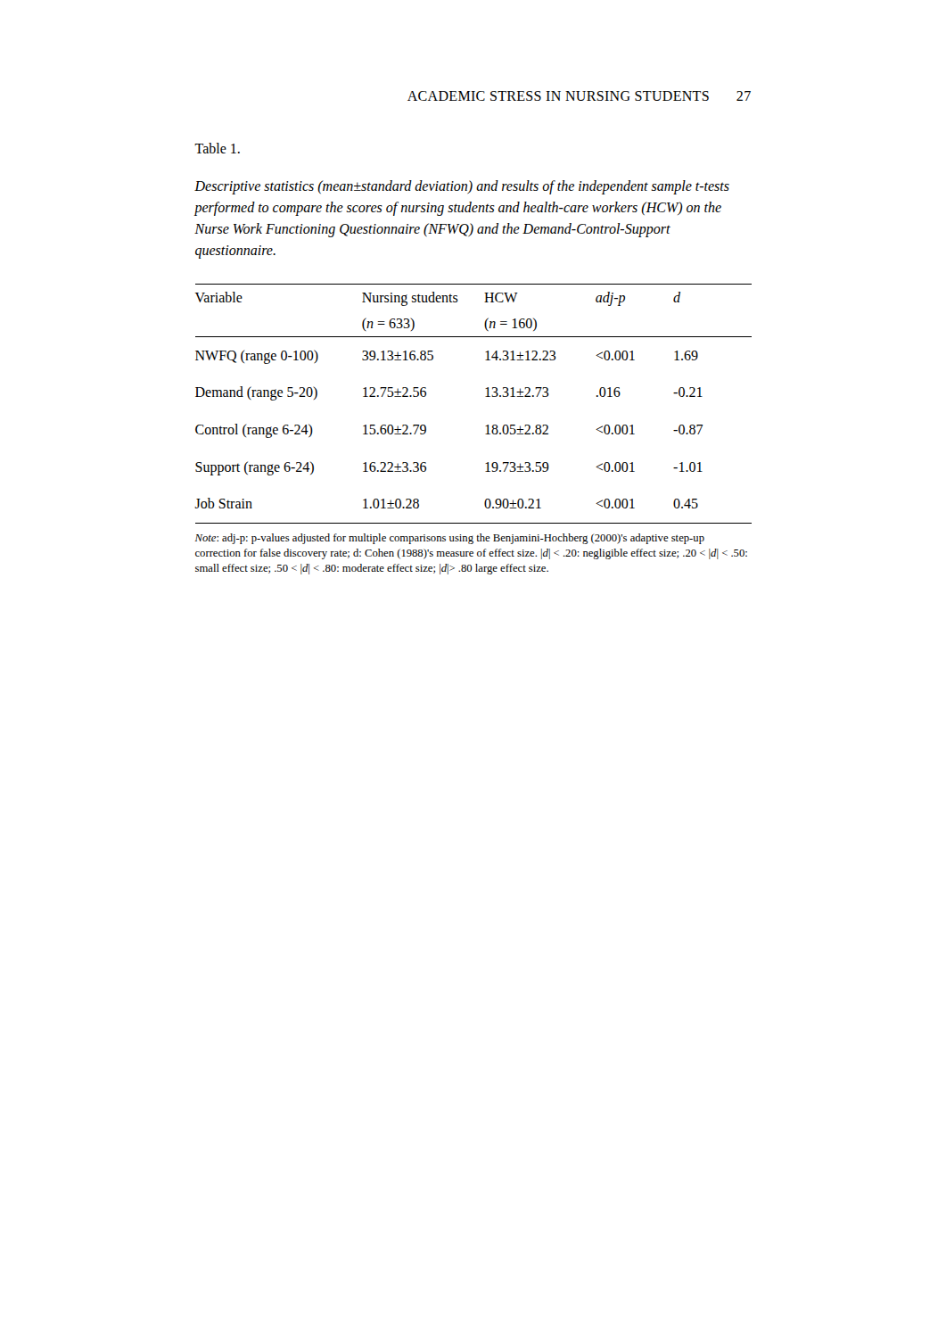ACADEMIC STRESS IN NURSING STUDENTS 27
Table 1.
Descriptive statistics (mean±standard deviation) and results of the independent sample t-tests performed to compare the scores of nursing students and health-care workers (HCW) on the Nurse Work Functioning Questionnaire (NFWQ) and the Demand-Control-Support questionnaire.
| Variable | Nursing students | HCW | adj-p | d |
| --- | --- | --- | --- | --- |
| | ( n = 633) | ( n = 160) | | |
| NWFQ (range 0-100) | 39.13±16.85 | 14.31±12.23 | <0.001 | 1.69 |
| Demand (range 5-20) | 12.75±2.56 | 13.31±2.73 | .016 | -0.21 |
| Control (range 6-24) | 15.60±2.79 | 18.05±2.82 | <0.001 | -0.87 |
| Support (range 6-24) | 16.22±3.36 | 19.73±3.59 | <0.001 | -1.01 |
| Job Strain | 1.01±0.28 | 0.90±0.21 | <0.001 | 0.45 |
Note: adj-p: p-values adjusted for multiple comparisons using the Benjamini-Hochberg (2000)'s adaptive step-up correction for false discovery rate; d: Cohen (1988)'s measure of effect size. |d| < .20: negligible effect size; .20 < |d| < .50: small effect size; .50 < |d| < .80: moderate effect size; |d|> .80 large effect size.